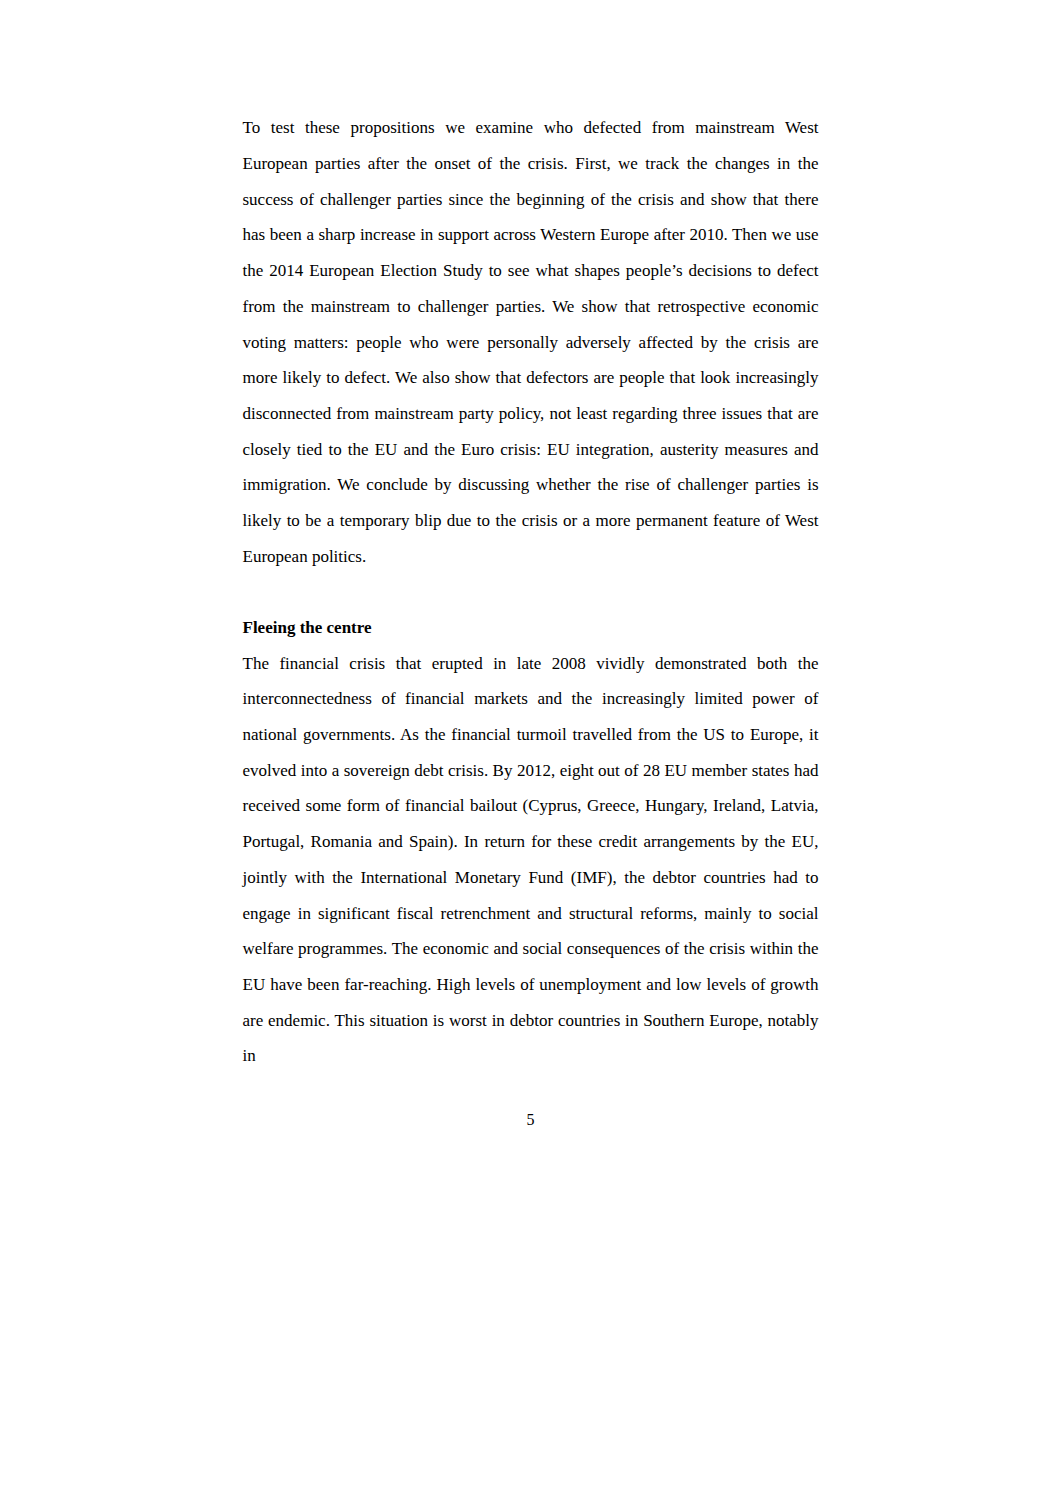To test these propositions we examine who defected from mainstream West European parties after the onset of the crisis. First, we track the changes in the success of challenger parties since the beginning of the crisis and show that there has been a sharp increase in support across Western Europe after 2010. Then we use the 2014 European Election Study to see what shapes people’s decisions to defect from the mainstream to challenger parties. We show that retrospective economic voting matters: people who were personally adversely affected by the crisis are more likely to defect. We also show that defectors are people that look increasingly disconnected from mainstream party policy, not least regarding three issues that are closely tied to the EU and the Euro crisis: EU integration, austerity measures and immigration. We conclude by discussing whether the rise of challenger parties is likely to be a temporary blip due to the crisis or a more permanent feature of West European politics.
Fleeing the centre
The financial crisis that erupted in late 2008 vividly demonstrated both the interconnectedness of financial markets and the increasingly limited power of national governments. As the financial turmoil travelled from the US to Europe, it evolved into a sovereign debt crisis. By 2012, eight out of 28 EU member states had received some form of financial bailout (Cyprus, Greece, Hungary, Ireland, Latvia, Portugal, Romania and Spain). In return for these credit arrangements by the EU, jointly with the International Monetary Fund (IMF), the debtor countries had to engage in significant fiscal retrenchment and structural reforms, mainly to social welfare programmes. The economic and social consequences of the crisis within the EU have been far-reaching. High levels of unemployment and low levels of growth are endemic. This situation is worst in debtor countries in Southern Europe, notably in
5